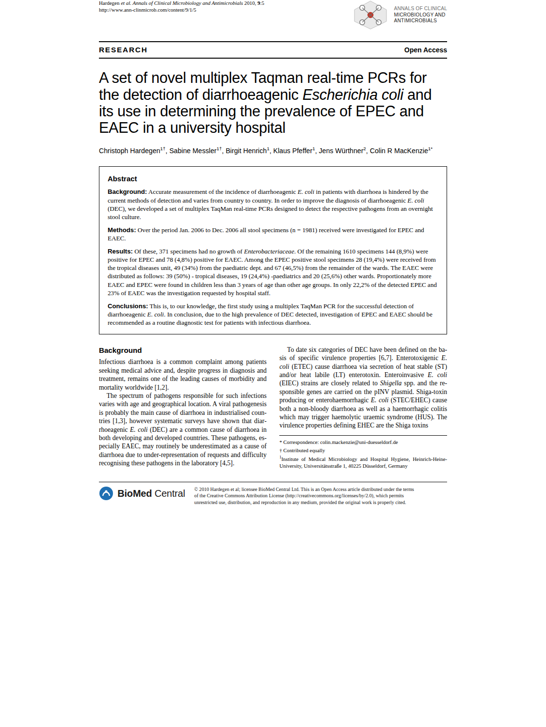Hardegen et al. Annals of Clinical Microbiology and Antimicrobials 2010, 9:5
http://www.ann-clinmicrob.com/content/9/1/5
Annals of Clinical
Microbiology and
Antimicrobials
Research
Open Access
A set of novel multiplex Taqman real-time PCRs for the detection of diarrhoeagenic Escherichia coli and its use in determining the prevalence of EPEC and EAEC in a university hospital
Christoph Hardegen1†, Sabine Messler1†, Birgit Henrich1, Klaus Pfeffer1, Jens Würthner2, Colin R MacKenzie1*
Abstract
Background: Accurate measurement of the incidence of diarrhoeagenic E. coli in patients with diarrhoea is hindered by the current methods of detection and varies from country to country. In order to improve the diagnosis of diarrhoeagenic E. coli (DEC), we developed a set of multiplex TaqMan real-time PCRs designed to detect the respective pathogens from an overnight stool culture.
Methods: Over the period Jan. 2006 to Dec. 2006 all stool specimens (n = 1981) received were investigated for EPEC and EAEC.
Results: Of these, 371 specimens had no growth of Enterobacteriaceae. Of the remaining 1610 specimens 144 (8,9%) were positive for EPEC and 78 (4,8%) positive for EAEC. Among the EPEC positive stool specimens 28 (19,4%) were received from the tropical diseases unit, 49 (34%) from the paediatric dept. and 67 (46,5%) from the remainder of the wards. The EAEC were distributed as follows: 39 (50%) - tropical diseases, 19 (24,4%) -paediatrics and 20 (25,6%) other wards. Proportionately more EAEC and EPEC were found in children less than 3 years of age than other age groups. In only 22,2% of the detected EPEC and 23% of EAEC was the investigation requested by hospital staff.
Conclusions: This is, to our knowledge, the first study using a multiplex TaqMan PCR for the successful detection of diarrhoeagenic E. coli. In conclusion, due to the high prevalence of DEC detected, investigation of EPEC and EAEC should be recommended as a routine diagnostic test for patients with infectious diarrhoea.
Background
Infectious diarrhoea is a common complaint among patients seeking medical advice and, despite progress in diagnosis and treatment, remains one of the leading causes of morbidity and mortality worldwide [1,2].
The spectrum of pathogens responsible for such infections varies with age and geographical location. A viral pathogenesis is probably the main cause of diarrhoea in industrialised countries [1,3], however systematic surveys have shown that diarrhoeagenic E. coli (DEC) are a common cause of diarrhoea in both developing and developed countries. These pathogens, especially EAEC, may routinely be underestimated as a cause of diarrhoea due to under-representation of requests and difficulty recognising these pathogens in the laboratory [4,5].
To date six categories of DEC have been defined on the basis of specific virulence properties [6,7]. Enterotoxigenic E. coli (ETEC) cause diarrhoea via secretion of heat stable (ST) and/or heat labile (LT) enterotoxin. Enteroinvasive E. coli (EIEC) strains are closely related to Shigella spp. and the responsible genes are carried on the pINV plasmid. Shiga-toxin producing or enterohaemorrhagic E. coli (STEC/EHEC) cause both a non-bloody diarrhoea as well as a haemorrhagic colitis which may trigger haemolytic uraemic syndrome (HUS). The virulence properties defining EHEC are the Shiga toxins
* Correspondence: colin.mackenzie@uni-duesseldorf.de
† Contributed equally
1Institute of Medical Microbiology and Hospital Hygiene, Heinrich-Heine-University, Universitätsstraße 1, 40225 Düsseldorf, Germany
Bio Med Central
© 2010 Hardegen et al; licensee BioMed Central Ltd. This is an Open Access article distributed under the terms of the Creative Commons Attribution License (http://creativecommons.org/licenses/by/2.0), which permits unrestricted use, distribution, and reproduction in any medium, provided the original work is properly cited.